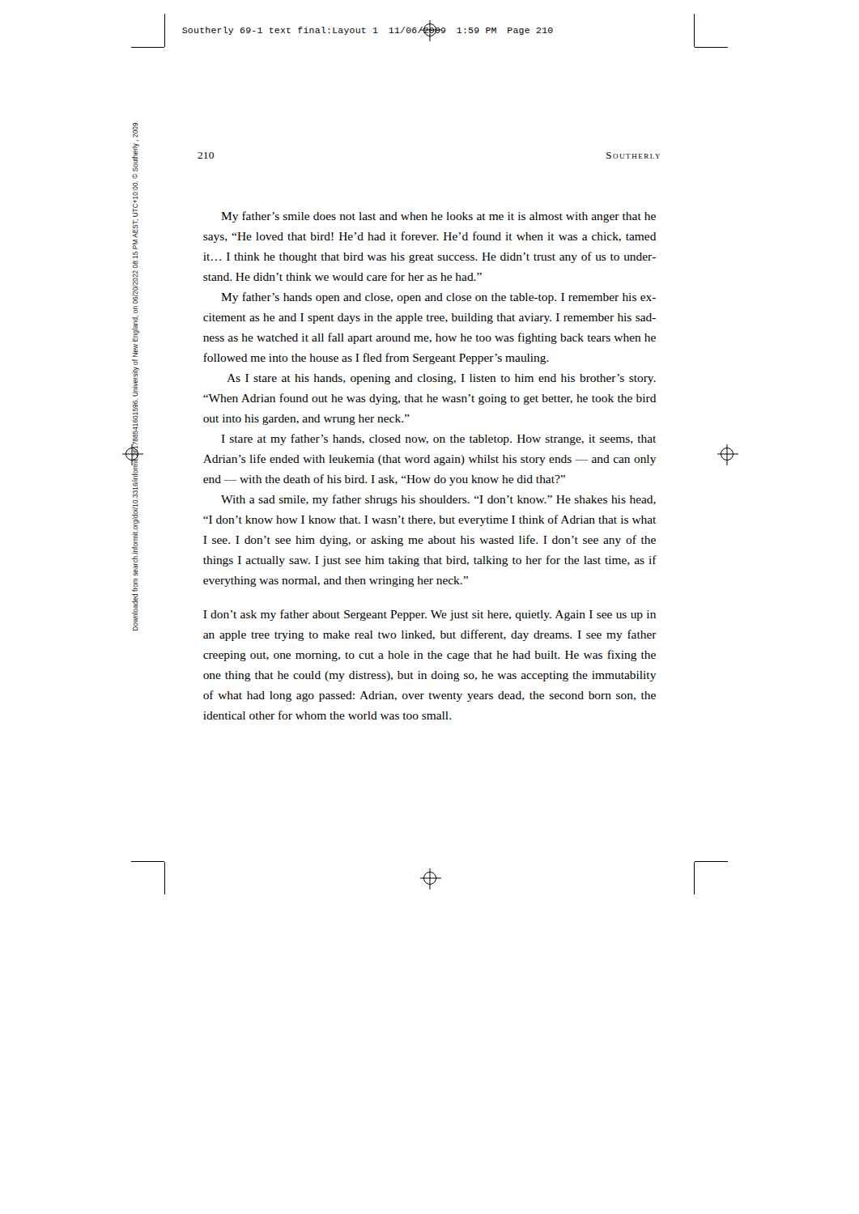Southerly 69-1 text final:Layout 1 11/06/2009 1:59 PM Page 210
Downloaded from search.informit.org/doi/10.3316/informit.261788541601596. University of New England, on 06/20/2022 08:15 PM AEST; UTC+10:00. © Southerly , 2009.
210 Southerly
My father’s smile does not last and when he looks at me it is almost with anger that he says, “He loved that bird! He’d had it forever. He’d found it when it was a chick, tamed it… I think he thought that bird was his great success. He didn’t trust any of us to understand. He didn’t think we would care for her as he had.”
My father’s hands open and close, open and close on the table-top. I remember his excitement as he and I spent days in the apple tree, building that aviary. I remember his sadness as he watched it all fall apart around me, how he too was fighting back tears when he followed me into the house as I fled from Sergeant Pepper’s mauling.
As I stare at his hands, opening and closing, I listen to him end his brother’s story. “When Adrian found out he was dying, that he wasn’t going to get better, he took the bird out into his garden, and wrung her neck.”
I stare at my father’s hands, closed now, on the tabletop. How strange, it seems, that Adrian’s life ended with leukemia (that word again) whilst his story ends — and can only end — with the death of his bird. I ask, “How do you know he did that?”
With a sad smile, my father shrugs his shoulders. “I don’t know.” He shakes his head, “I don’t know how I know that. I wasn’t there, but everytime I think of Adrian that is what I see. I don’t see him dying, or asking me about his wasted life. I don’t see any of the things I actually saw. I just see him taking that bird, talking to her for the last time, as if everything was normal, and then wringing her neck.”
I don’t ask my father about Sergeant Pepper. We just sit here, quietly. Again I see us up in an apple tree trying to make real two linked, but different, day dreams. I see my father creeping out, one morning, to cut a hole in the cage that he had built. He was fixing the one thing that he could (my distress), but in doing so, he was accepting the immutability of what had long ago passed: Adrian, over twenty years dead, the second born son, the identical other for whom the world was too small.